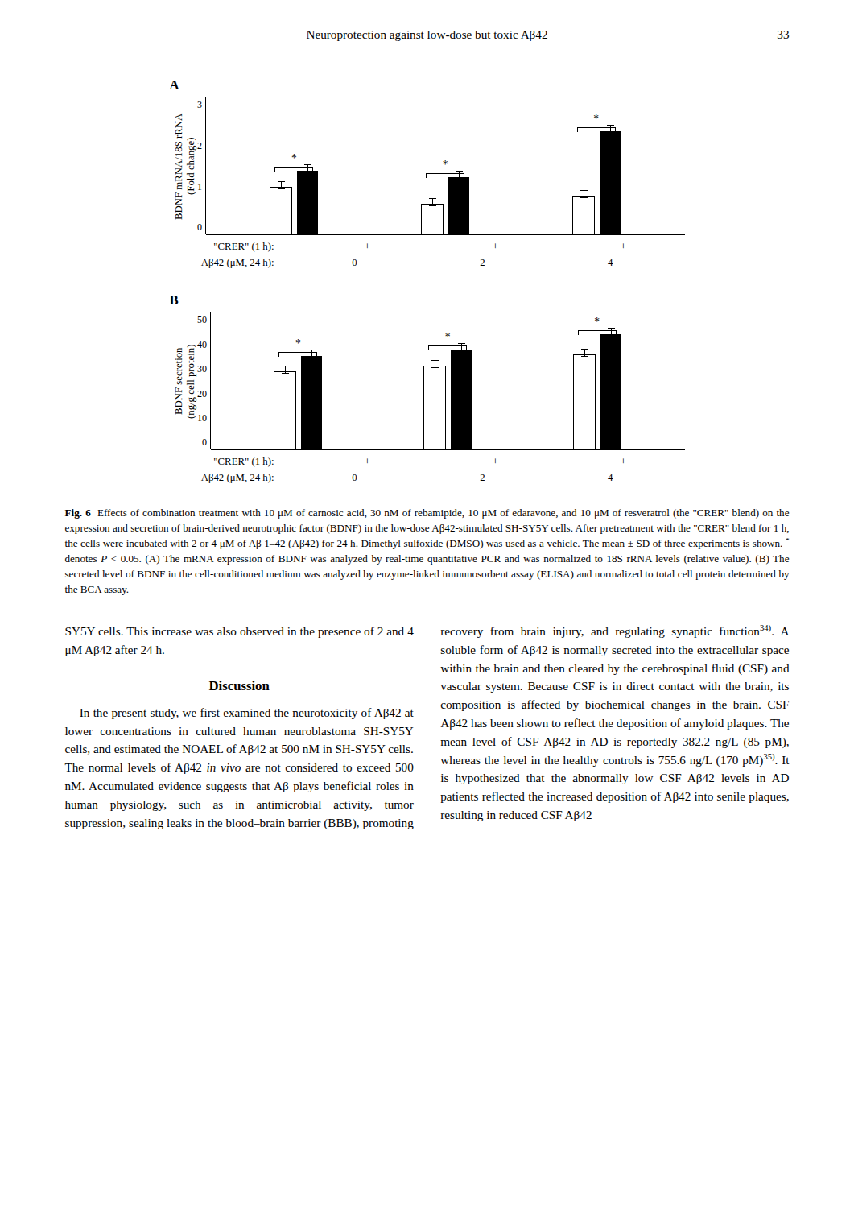Neuroprotection against low-dose but toxic Aβ42 33
A
BDNF mRNA/18S rRNA
(Fold change)
3 2 1 0
*
*
*
"CRER" (1 h):
−+
−+
−+
Aβ42 (μM, 24 h):
0
2
4
B
BDNF secretion
(ng/g cell protein)
50 40 30 20 10 0
*
*
*
"CRER" (1 h):
−+
−+
−+
Aβ42 (μM, 24 h):
0
2
4
Fig. 6 Effects of combination treatment with 10 μM of carnosic acid, 30 nM of rebamipide, 10 μM of edaravone, and 10 μM of resveratrol (the "CRER" blend) on the expression and secretion of brain-derived neurotrophic factor (BDNF) in the low-dose Aβ42-stimulated SH-SY5Y cells. After pretreatment with the "CRER" blend for 1 h, the cells were incubated with 2 or 4 μM of Aβ 1–42 (Aβ42) for 24 h. Dimethyl sulfoxide (DMSO) was used as a vehicle. The mean ± SD of three experiments is shown. * denotes P < 0.05. (A) The mRNA expression of BDNF was analyzed by real-time quantitative PCR and was normalized to 18S rRNA levels (relative value). (B) The secreted level of BDNF in the cell-conditioned medium was analyzed by enzyme-linked immunosorbent assay (ELISA) and normalized to total cell protein determined by the BCA assay.
SY5Y cells. This increase was also observed in the presence of 2 and 4 μM Aβ42 after 24 h.
Discussion
In the present study, we first examined the neurotoxicity of Aβ42 at lower concentrations in cultured human neuroblastoma SH-SY5Y cells, and estimated the NOAEL of Aβ42 at 500 nM in SH-SY5Y cells. The normal levels of Aβ42 in vivo are not considered to exceed 500 nM. Accumulated evidence suggests that Aβ plays beneficial roles in human physiology, such as in antimicrobial activity, tumor suppression, sealing leaks in the blood–brain barrier (BBB), promoting recovery from brain injury, and regulating synaptic function34). A soluble form of Aβ42 is normally secreted into the extracellular space within the brain and then cleared by the cerebrospinal fluid (CSF) and vascular system. Because CSF is in direct contact with the brain, its composition is affected by biochemical changes in the brain. CSF Aβ42 has been shown to reflect the deposition of amyloid plaques. The mean level of CSF Aβ42 in AD is reportedly 382.2 ng/L (85 pM), whereas the level in the healthy controls is 755.6 ng/L (170 pM)35). It is hypothesized that the abnormally low CSF Aβ42 levels in AD patients reflected the increased deposition of Aβ42 into senile plaques, resulting in reduced CSF Aβ42